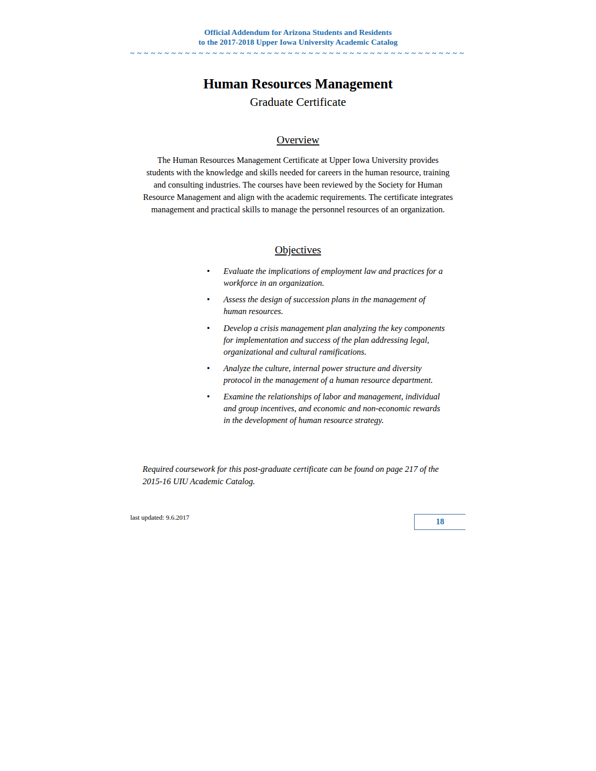Official Addendum for Arizona Students and Residents to the 2017-2018 Upper Iowa University Academic Catalog
~ ~ ~ ~ ~ ~ ~ ~ ~ ~ ~ ~ ~ ~ ~ ~ ~ ~ ~ ~ ~ ~ ~ ~ ~ ~ ~ ~ ~ ~ ~ ~ ~ ~ ~ ~ ~ ~ ~ ~ ~ ~ ~ ~ ~ ~ ~ ~ ~ ~
Human Resources Management
Graduate Certificate
Overview
The Human Resources Management Certificate at Upper Iowa University provides students with the knowledge and skills needed for careers in the human resource, training and consulting industries. The courses have been reviewed by the Society for Human Resource Management and align with the academic requirements. The certificate integrates management and practical skills to manage the personnel resources of an organization.
Objectives
Evaluate the implications of employment law and practices for a workforce in an organization.
Assess the design of succession plans in the management of human resources.
Develop a crisis management plan analyzing the key components for implementation and success of the plan addressing legal, organizational and cultural ramifications.
Analyze the culture, internal power structure and diversity protocol in the management of a human resource department.
Examine the relationships of labor and management, individual and group incentives, and economic and non-economic rewards in the development of human resource strategy.
Required coursework for this post-graduate certificate can be found on page 217 of the 2015-16 UIU Academic Catalog.
last updated: 9.6.2017
18